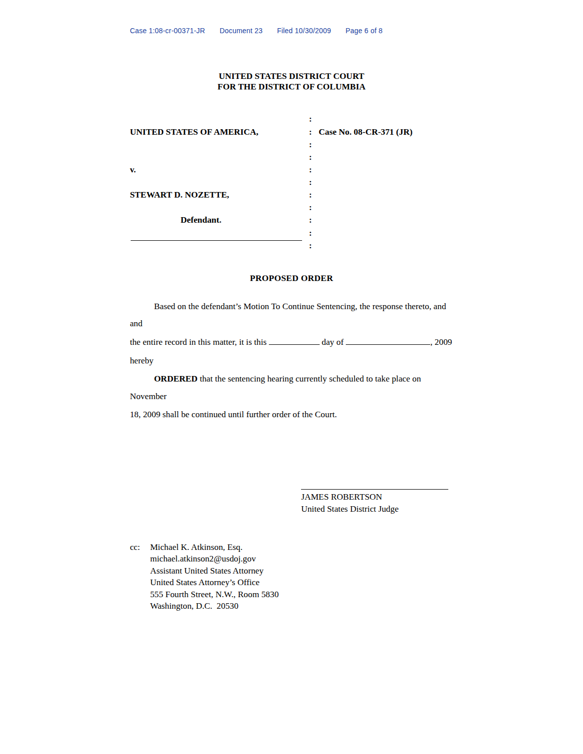Case 1:08-cr-00371-JR Document 23 Filed 10/30/2009 Page 6 of 8
UNITED STATES DISTRICT COURT
FOR THE DISTRICT OF COLUMBIA
| | : | |
| UNITED STATES OF AMERICA, | : | Case No. 08-CR-371 (JR) |
| | : | |
| | : | |
| v. | : | |
| | : | |
| STEWART D. NOZETTE, | : | |
| | : | |
| Defendant. | : | |
| | : | |
| | : | |
PROPOSED ORDER
Based on the defendant’s Motion To Continue Sentencing, the response thereto, and and
the entire record in this matter, it is this day of , 2009
hereby
ORDERED that the sentencing hearing currently scheduled to take place on November
18, 2009 shall be continued until further order of the Court.
JAMES ROBERTSON
United States District Judge
| cc: | Michael K. Atkinson, Esq. michael.atkinson2@usdoj.gov Assistant United States Attorney United States Attorney’s Office 555 Fourth Street, N.W., Room 5830 Washington, D.C. 20530 |